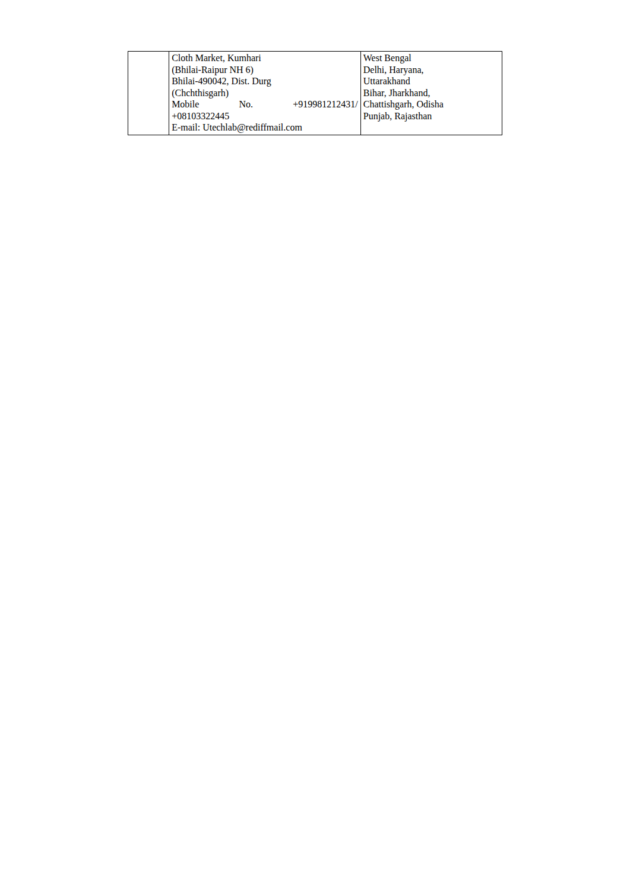| | Cloth Market, Kumhari (Bhilai-Raipur NH 6) Bhilai-490042, Dist. Durg (Chchthisgarh) Mobile No. +919981212431/ +08103322445 E-mail: Utechlab@rediffmail.com | West Bengal Delhi, Haryana, Uttarakhand Bihar, Jharkhand, Chattishgarh, Odisha Punjab, Rajasthan |